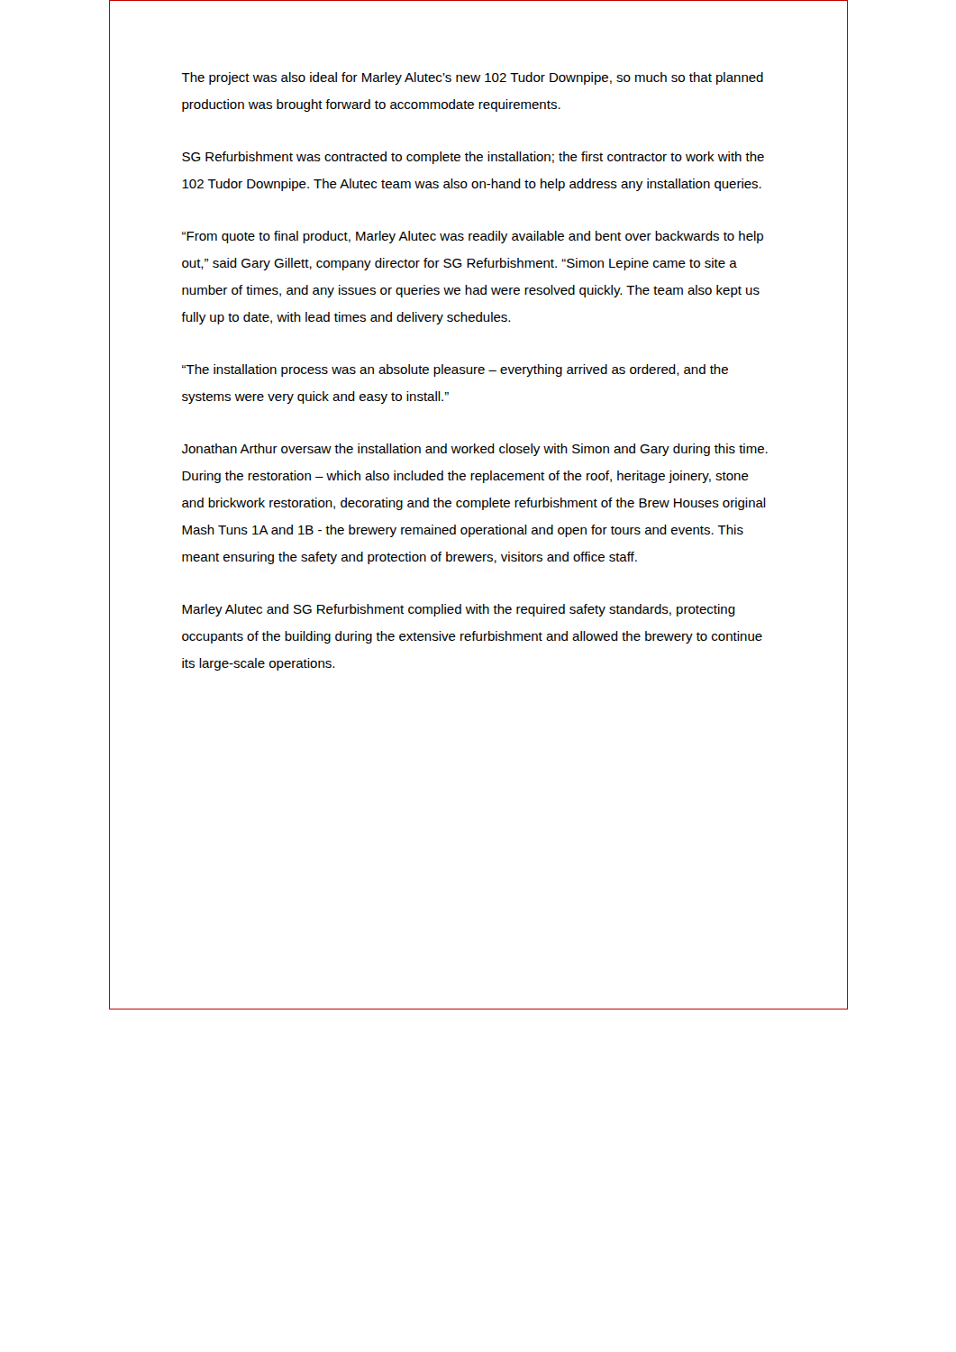The project was also ideal for Marley Alutec’s new 102 Tudor Downpipe, so much so that planned production was brought forward to accommodate requirements.
SG Refurbishment was contracted to complete the installation; the first contractor to work with the 102 Tudor Downpipe. The Alutec team was also on-hand to help address any installation queries.
“From quote to final product, Marley Alutec was readily available and bent over backwards to help out,” said Gary Gillett, company director for SG Refurbishment. “Simon Lepine came to site a number of times, and any issues or queries we had were resolved quickly. The team also kept us fully up to date, with lead times and delivery schedules.
“The installation process was an absolute pleasure – everything arrived as ordered, and the systems were very quick and easy to install.”
Jonathan Arthur oversaw the installation and worked closely with Simon and Gary during this time. During the restoration – which also included the replacement of the roof, heritage joinery, stone and brickwork restoration, decorating and the complete refurbishment of the Brew Houses original Mash Tuns 1A and 1B - the brewery remained operational and open for tours and events. This meant ensuring the safety and protection of brewers, visitors and office staff.
Marley Alutec and SG Refurbishment complied with the required safety standards, protecting occupants of the building during the extensive refurbishment and allowed the brewery to continue its large-scale operations.